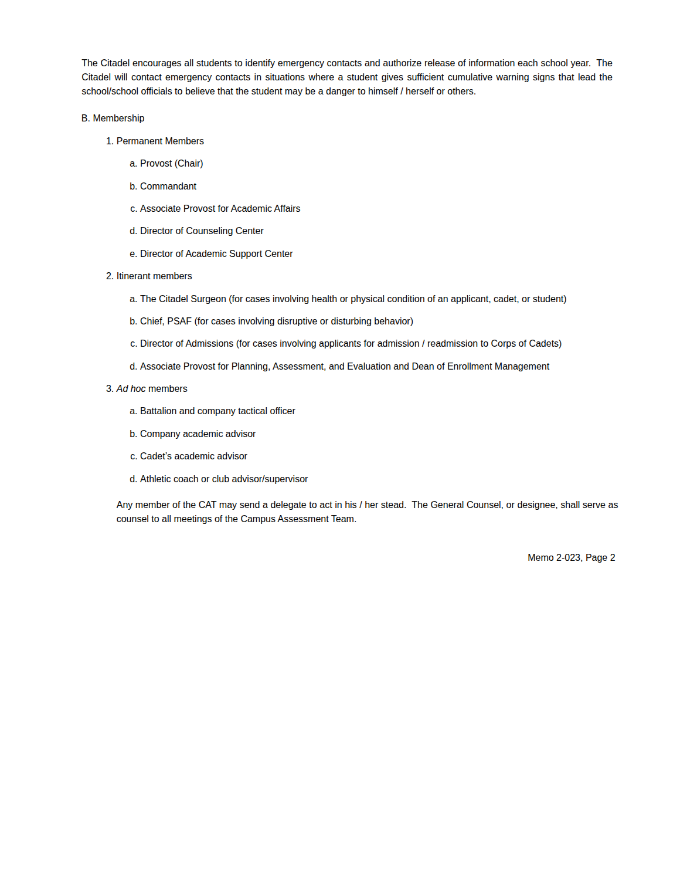The Citadel encourages all students to identify emergency contacts and authorize release of information each school year. The Citadel will contact emergency contacts in situations where a student gives sufficient cumulative warning signs that lead the school/school officials to believe that the student may be a danger to himself / herself or others.
Membership
Permanent Members
Provost (Chair)
Commandant
Associate Provost for Academic Affairs
Director of Counseling Center
Director of Academic Support Center
Itinerant members
The Citadel Surgeon (for cases involving health or physical condition of an applicant, cadet, or student)
Chief, PSAF (for cases involving disruptive or disturbing behavior)
Director of Admissions (for cases involving applicants for admission / readmission to Corps of Cadets)
Associate Provost for Planning, Assessment, and Evaluation and Dean of Enrollment Management
Ad hoc members
Battalion and company tactical officer
Company academic advisor
Cadet’s academic advisor
Athletic coach or club advisor/supervisor
Any member of the CAT may send a delegate to act in his / her stead. The General Counsel, or designee, shall serve as counsel to all meetings of the Campus Assessment Team.
Memo 2-023, Page 2